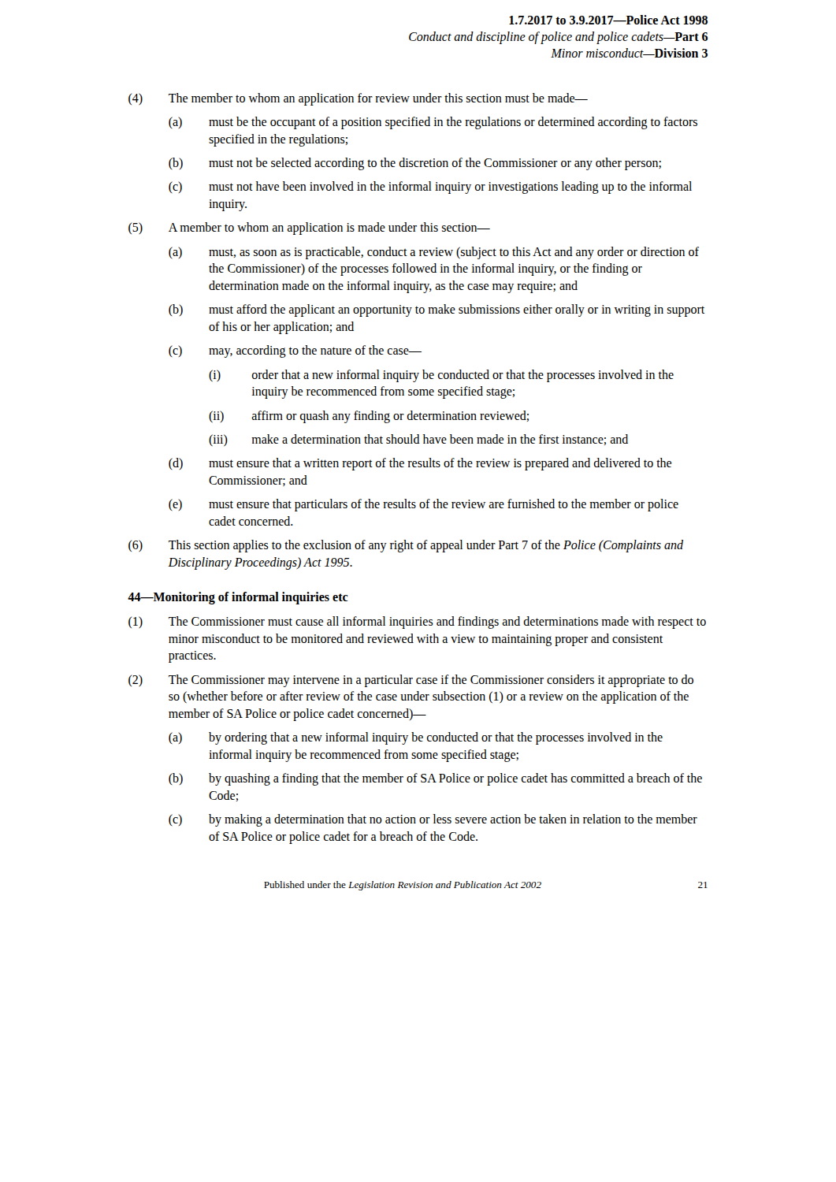1.7.2017 to 3.9.2017—Police Act 1998
Conduct and discipline of police and police cadets—Part 6
Minor misconduct—Division 3
(4)
The member to whom an application for review under this section must be made—
(a) must be the occupant of a position specified in the regulations or determined according to factors specified in the regulations;
(b) must not be selected according to the discretion of the Commissioner or any other person;
(c) must not have been involved in the informal inquiry or investigations leading up to the informal inquiry.
(5)
A member to whom an application is made under this section—
(a) must, as soon as is practicable, conduct a review (subject to this Act and any order or direction of the Commissioner) of the processes followed in the informal inquiry, or the finding or determination made on the informal inquiry, as the case may require; and
(b) must afford the applicant an opportunity to make submissions either orally or in writing in support of his or her application; and
(c)
may, according to the nature of the case—
(i) order that a new informal inquiry be conducted or that the processes involved in the inquiry be recommenced from some specified stage;
(ii) affirm or quash any finding or determination reviewed;
(iii) make a determination that should have been made in the first instance; and
(d) must ensure that a written report of the results of the review is prepared and delivered to the Commissioner; and
(e) must ensure that particulars of the results of the review are furnished to the member or police cadet concerned.
(6) This section applies to the exclusion of any right of appeal under Part 7 of the Police (Complaints and Disciplinary Proceedings) Act 1995.
44—Monitoring of informal inquiries etc
(1) The Commissioner must cause all informal inquiries and findings and determinations made with respect to minor misconduct to be monitored and reviewed with a view to maintaining proper and consistent practices.
(2)
The Commissioner may intervene in a particular case if the Commissioner considers it appropriate to do so (whether before or after review of the case under subsection (1) or a review on the application of the member of SA Police or police cadet concerned)—
(a) by ordering that a new informal inquiry be conducted or that the processes involved in the informal inquiry be recommenced from some specified stage;
(b) by quashing a finding that the member of SA Police or police cadet has committed a breach of the Code;
(c) by making a determination that no action or less severe action be taken in relation to the member of SA Police or police cadet for a breach of the Code.
Published under the Legislation Revision and Publication Act 2002
21